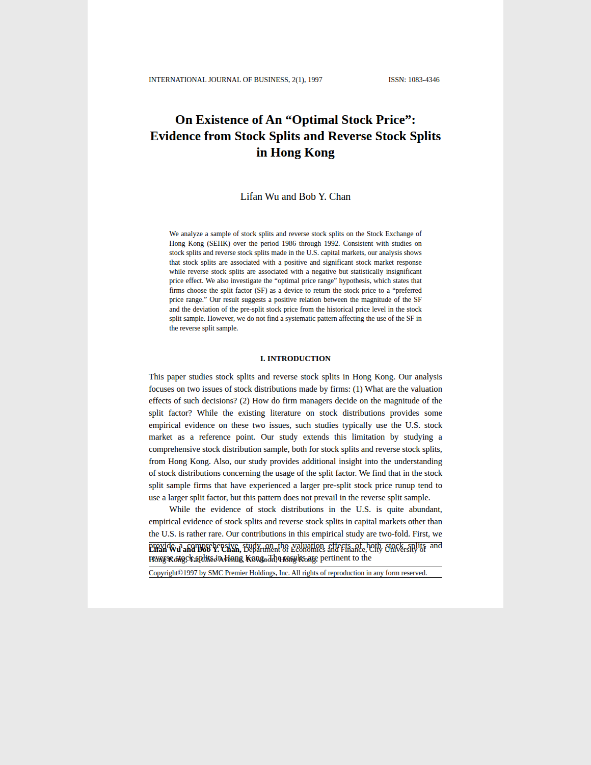INTERNATIONAL JOURNAL OF BUSINESS, 2(1), 1997 ISSN: 1083-4346
On Existence of An “Optimal Stock Price”:
Evidence from Stock Splits and Reverse Stock Splits
in Hong Kong
Lifan Wu and Bob Y. Chan
We analyze a sample of stock splits and reverse stock splits on the Stock Exchange of Hong Kong (SEHK) over the period 1986 through 1992. Consistent with studies on stock splits and reverse stock splits made in the U.S. capital markets, our analysis shows that stock splits are associated with a positive and significant stock market response while reverse stock splits are associated with a negative but statistically insignificant price effect. We also investigate the “optimal price range” hypothesis, which states that firms choose the split factor (SF) as a device to return the stock price to a “preferred price range.” Our result suggests a positive relation between the magnitude of the SF and the deviation of the pre-split stock price from the historical price level in the stock split sample. However, we do not find a systematic pattern affecting the use of the SF in the reverse split sample.
I. INTRODUCTION
This paper studies stock splits and reverse stock splits in Hong Kong. Our analysis focuses on two issues of stock distributions made by firms: (1) What are the valuation effects of such decisions? (2) How do firm managers decide on the magnitude of the split factor? While the existing literature on stock distributions provides some empirical evidence on these two issues, such studies typically use the U.S. stock market as a reference point. Our study extends this limitation by studying a comprehensive stock distribution sample, both for stock splits and reverse stock splits, from Hong Kong. Also, our study provides additional insight into the understanding of stock distributions concerning the usage of the split factor. We find that in the stock split sample firms that have experienced a larger pre-split stock price runup tend to use a larger split factor, but this pattern does not prevail in the reverse split sample.
While the evidence of stock distributions in the U.S. is quite abundant, empirical evidence of stock splits and reverse stock splits in capital markets other than the U.S. is rather rare. Our contributions in this empirical study are two-fold. First, we provide a comprehensive study on the valuation effects of both stock splits and reverse stock splits in Hong Kong. The results are pertinent to the
Lifan Wu and Bob Y. Chan, Department of Economics and Finance, City University of Hong Kong, Tat Chee Avenue, Kowloon, Hong Kong.
Copyright©1997 by SMC Premier Holdings, Inc. All rights of reproduction in any form reserved.